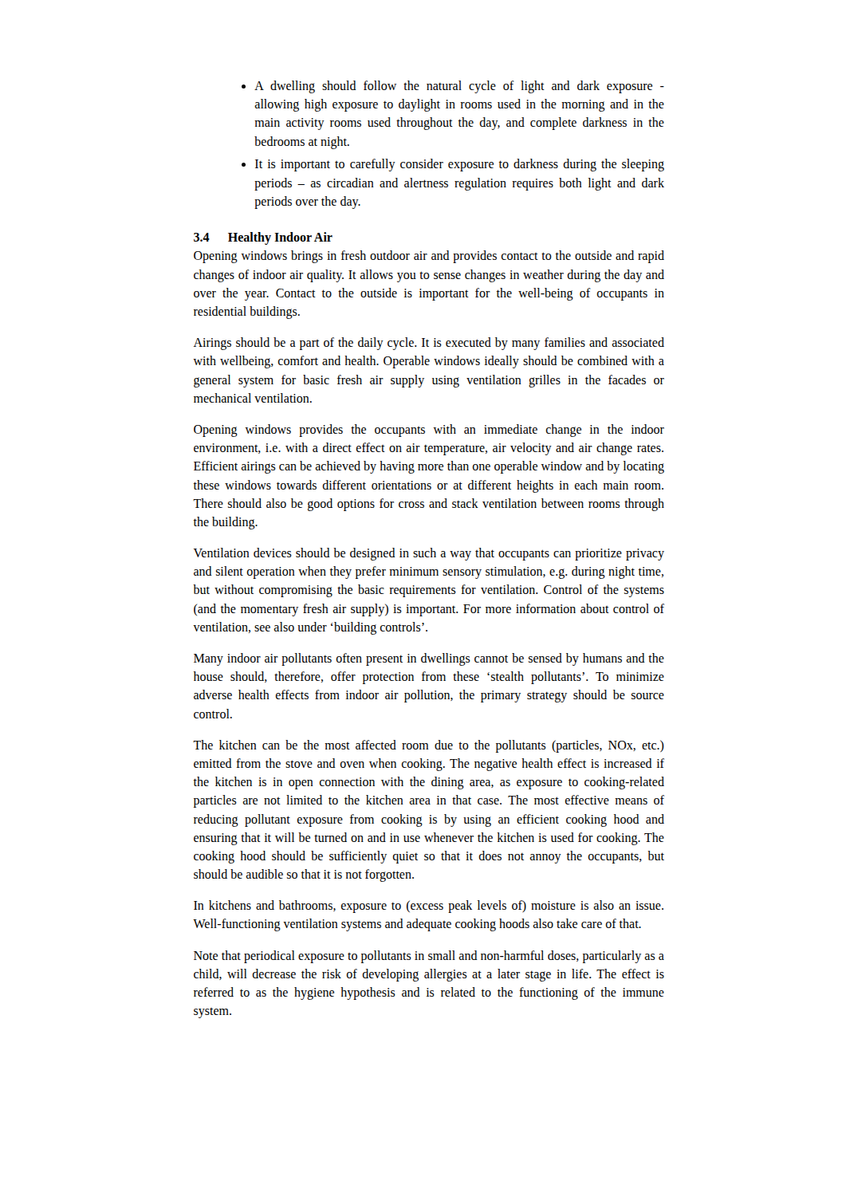A dwelling should follow the natural cycle of light and dark exposure - allowing high exposure to daylight in rooms used in the morning and in the main activity rooms used throughout the day, and complete darkness in the bedrooms at night.
It is important to carefully consider exposure to darkness during the sleeping periods – as circadian and alertness regulation requires both light and dark periods over the day.
3.4 Healthy Indoor Air
Opening windows brings in fresh outdoor air and provides contact to the outside and rapid changes of indoor air quality. It allows you to sense changes in weather during the day and over the year. Contact to the outside is important for the well-being of occupants in residential buildings.
Airings should be a part of the daily cycle. It is executed by many families and associated with wellbeing, comfort and health. Operable windows ideally should be combined with a general system for basic fresh air supply using ventilation grilles in the facades or mechanical ventilation.
Opening windows provides the occupants with an immediate change in the indoor environment, i.e. with a direct effect on air temperature, air velocity and air change rates. Efficient airings can be achieved by having more than one operable window and by locating these windows towards different orientations or at different heights in each main room. There should also be good options for cross and stack ventilation between rooms through the building.
Ventilation devices should be designed in such a way that occupants can prioritize privacy and silent operation when they prefer minimum sensory stimulation, e.g. during night time, but without compromising the basic requirements for ventilation. Control of the systems (and the momentary fresh air supply) is important. For more information about control of ventilation, see also under ‘building controls’.
Many indoor air pollutants often present in dwellings cannot be sensed by humans and the house should, therefore, offer protection from these ‘stealth pollutants’. To minimize adverse health effects from indoor air pollution, the primary strategy should be source control.
The kitchen can be the most affected room due to the pollutants (particles, NOx, etc.) emitted from the stove and oven when cooking. The negative health effect is increased if the kitchen is in open connection with the dining area, as exposure to cooking-related particles are not limited to the kitchen area in that case. The most effective means of reducing pollutant exposure from cooking is by using an efficient cooking hood and ensuring that it will be turned on and in use whenever the kitchen is used for cooking. The cooking hood should be sufficiently quiet so that it does not annoy the occupants, but should be audible so that it is not forgotten.
In kitchens and bathrooms, exposure to (excess peak levels of) moisture is also an issue. Well-functioning ventilation systems and adequate cooking hoods also take care of that.
Note that periodical exposure to pollutants in small and non-harmful doses, particularly as a child, will decrease the risk of developing allergies at a later stage in life. The effect is referred to as the hygiene hypothesis and is related to the functioning of the immune system.